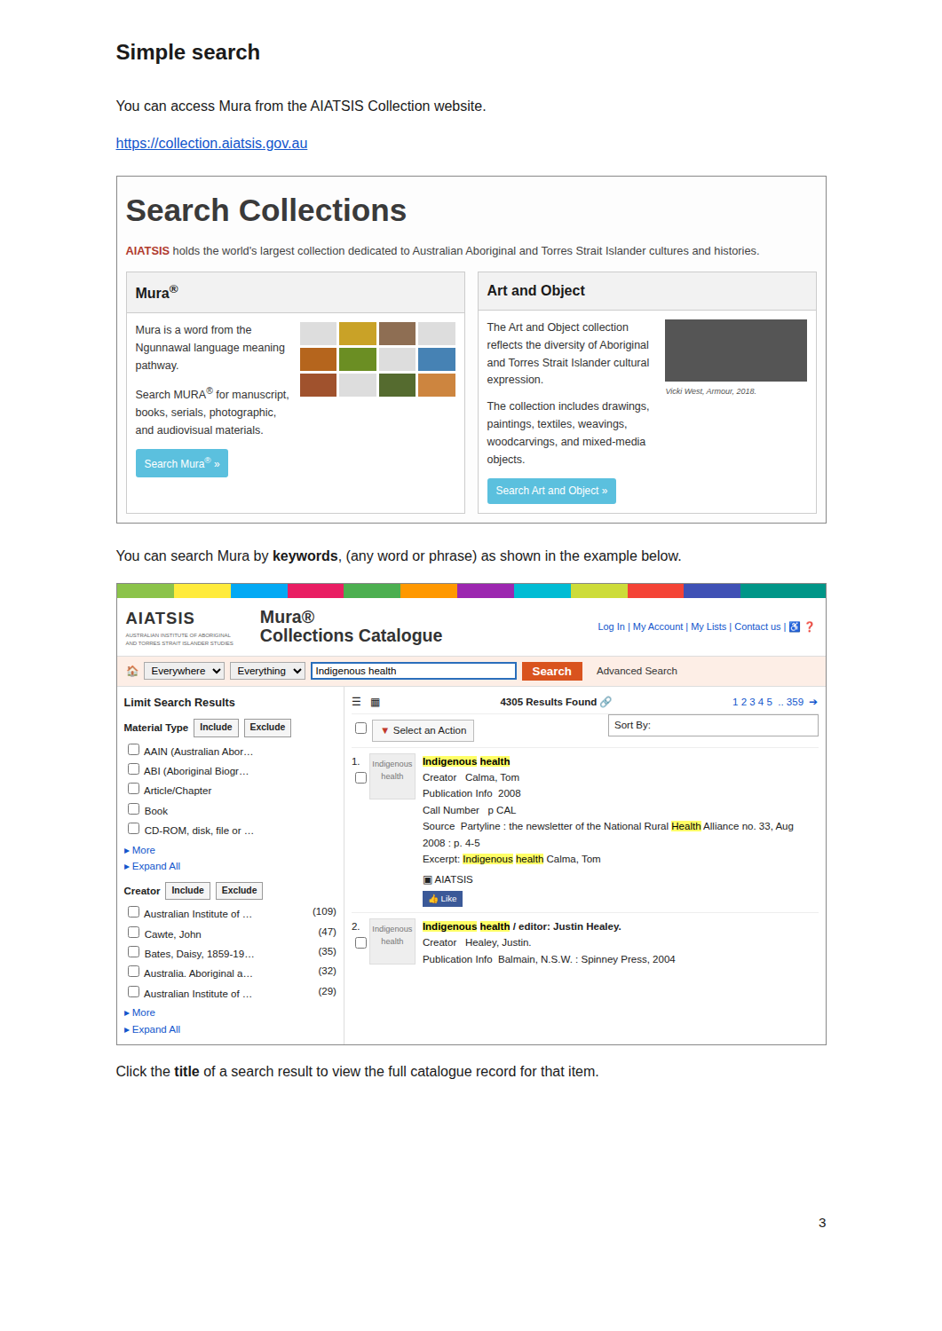Simple search
You can access Mura from the AIATSIS Collection website.
https://collection.aiatsis.gov.au
Search Collections
AIATSIS holds the world's largest collection dedicated to Australian Aboriginal and Torres Strait Islander cultures and histories.
Mura®
Mura is a word from the Ngunnawal language meaning pathway.
Search MURA® for manuscript, books, serials, photographic, and audiovisual materials.
Search Mura® »
Art and Object
The Art and Object collection reflects the diversity of Aboriginal and Torres Strait Islander cultural expression.
The collection includes drawings, paintings, textiles, weavings, woodcarvings, and mixed-media objects.
Vicki West, Armour, 2018.
Search Art and Object »
You can search Mura by keywords, (any word or phrase) as shown in the example below.
AIATSISAUSTRALIAN INSTITUTE OF ABORIGINAL
AND TORRES STRAIT ISLANDER STUDIES
Mura®
Collections Catalogue
Log In | My Account | My Lists | Contact us | ♿ ❓
🏠 Everywhere Everything Search Advanced Search
Limit Search Results
Material Type Include Exclude
AAIN (Australian Abor…
ABI (Aboriginal Biogr…
Article/Chapter
Book
CD-ROM, disk, file or …
▸ More
▸ Expand All
Creator Include Exclude
Australian Institute of … (109)
Cawte, John (47)
Bates, Daisy, 1859-19… (35)
Australia. Aboriginal a… (32)
Australian Institute of … (29)
▸ More
▸ Expand All
☰ ▦ 4305 Results Found 🔗 1 2 3 4 5 .. 359 ➔
▼ Select an Action Sort By:
1.
Indigenous health
Indigenous health
Creator Calma, Tom
Publication Info 2008
Call Number p CAL
Source Partyline : the newsletter of the National Rural Health Alliance no. 33, Aug 2008 : p. 4-5
Excerpt: Indigenous health Calma, Tom
▣ AIATSIS
👍 Like
2.
Indigenous health
Indigenous health / editor: Justin Healey.
Creator Healey, Justin.
Publication Info Balmain, N.S.W. : Spinney Press, 2004
Click the title of a search result to view the full catalogue record for that item.
3